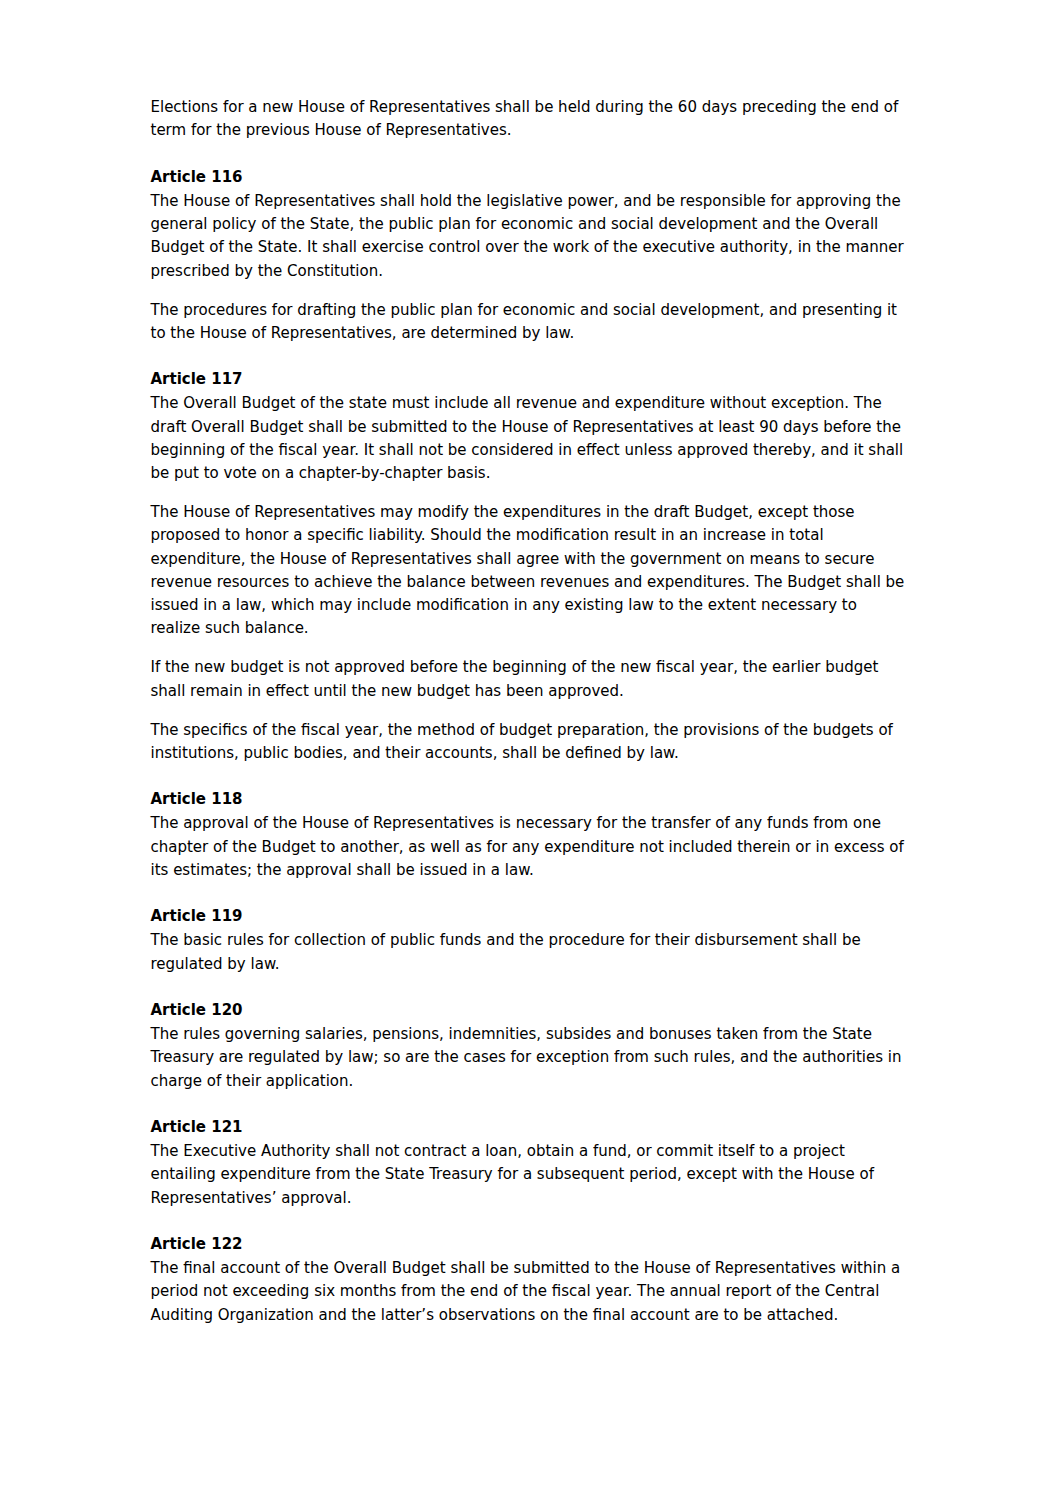Elections for a new House of Representatives shall be held during the 60 days preceding the end of term for the previous House of Representatives.
Article 116
The House of Representatives shall hold the legislative power, and be responsible for approving the general policy of the State, the public plan for economic and social development and the Overall Budget of the State. It shall exercise control over the work of the executive authority, in the manner prescribed by the Constitution.
The procedures for drafting the public plan for economic and social development, and presenting it to the House of Representatives, are determined by law.
Article 117
The Overall Budget of the state must include all revenue and expenditure without exception. The draft Overall Budget shall be submitted to the House of Representatives at least 90 days before the beginning of the fiscal year. It shall not be considered in effect unless approved thereby, and it shall be put to vote on a chapter-by-chapter basis.
The House of Representatives may modify the expenditures in the draft Budget, except those proposed to honor a specific liability. Should the modification result in an increase in total expenditure, the House of Representatives shall agree with the government on means to secure revenue resources to achieve the balance between revenues and expenditures. The Budget shall be issued in a law, which may include modification in any existing law to the extent necessary to realize such balance.
If the new budget is not approved before the beginning of the new fiscal year, the earlier budget shall remain in effect until the new budget has been approved.
The specifics of the fiscal year, the method of budget preparation, the provisions of the budgets of institutions, public bodies, and their accounts, shall be defined by law.
Article 118
The approval of the House of Representatives is necessary for the transfer of any funds from one chapter of the Budget to another, as well as for any expenditure not included therein or in excess of its estimates; the approval shall be issued in a law.
Article 119
The basic rules for collection of public funds and the procedure for their disbursement shall be regulated by law.
Article 120
The rules governing salaries, pensions, indemnities, subsides and bonuses taken from the State Treasury are regulated by law; so are the cases for exception from such rules, and the authorities in charge of their application.
Article 121
The Executive Authority shall not contract a loan, obtain a fund, or commit itself to a project entailing expenditure from the State Treasury for a subsequent period, except with the House of Representatives’ approval.
Article 122
The final account of the Overall Budget shall be submitted to the House of Representatives within a period not exceeding six months from the end of the fiscal year. The annual report of the Central Auditing Organization and the latter’s observations on the final account are to be attached.